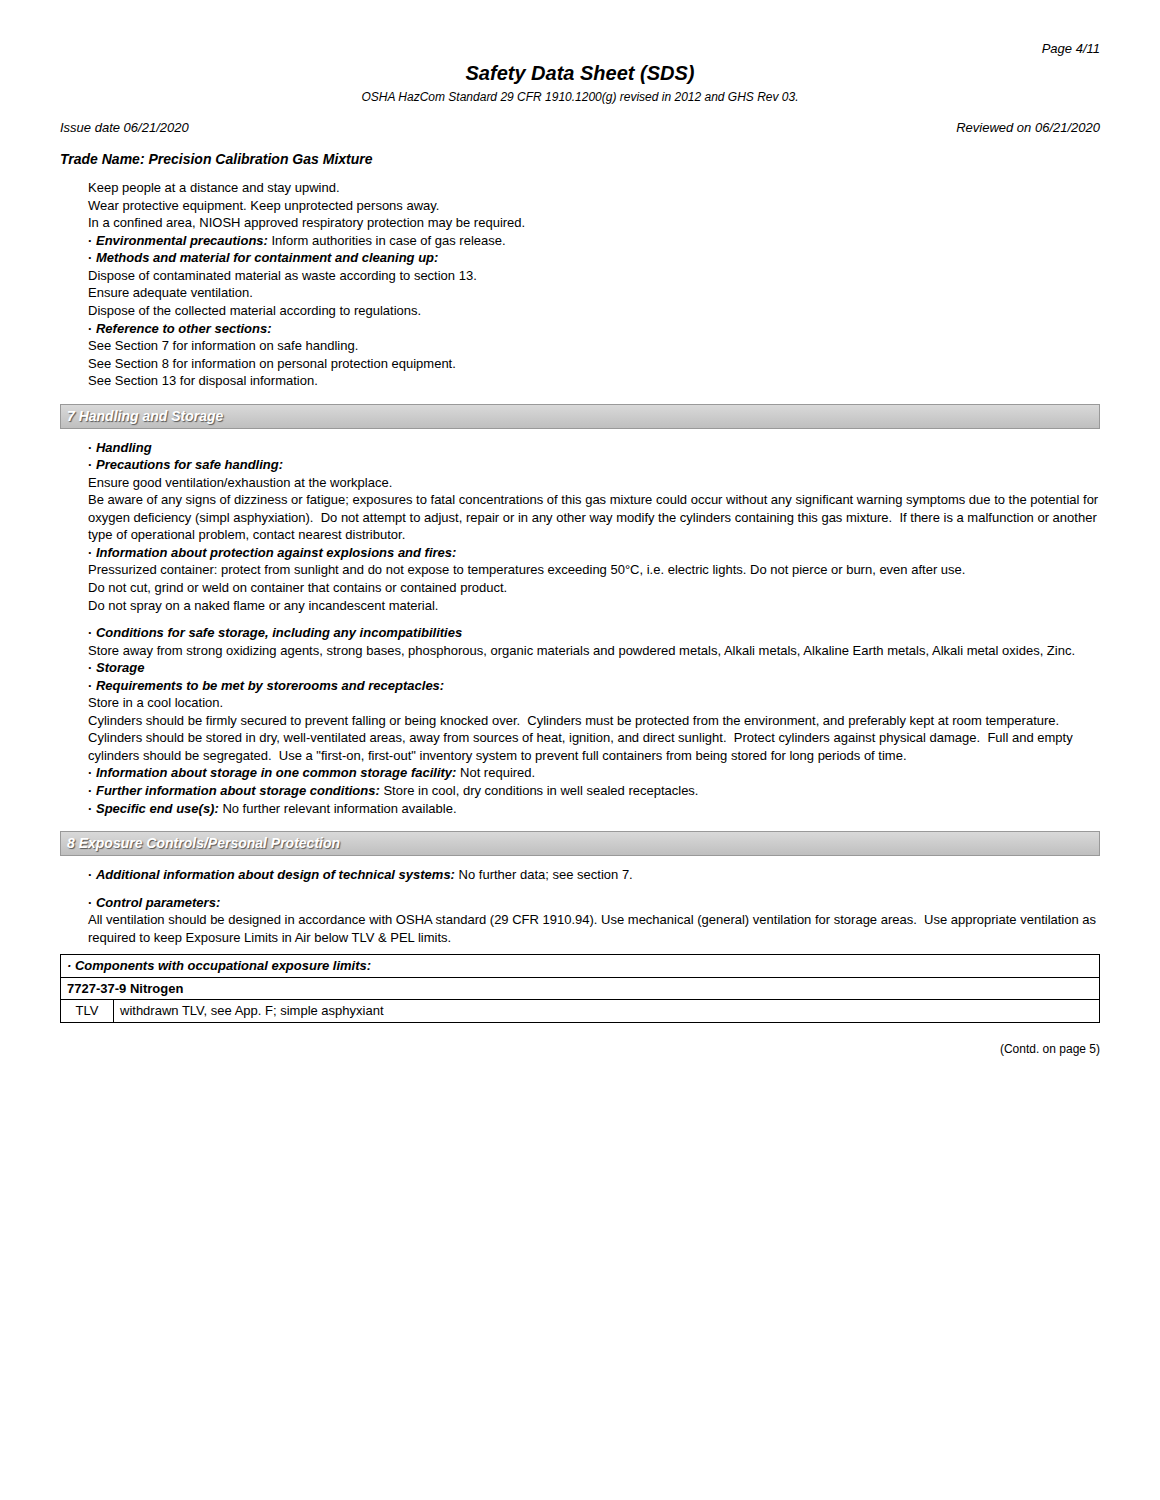Page 4/11
Safety Data Sheet (SDS)
OSHA HazCom Standard 29 CFR 1910.1200(g) revised in 2012 and GHS Rev 03.
Issue date 06/21/2020 Reviewed on 06/21/2020
Trade Name: Precision Calibration Gas Mixture
Keep people at a distance and stay upwind.
Wear protective equipment. Keep unprotected persons away.
In a confined area, NIOSH approved respiratory protection may be required.
· Environmental precautions: Inform authorities in case of gas release.
· Methods and material for containment and cleaning up:
Dispose of contaminated material as waste according to section 13.
Ensure adequate ventilation.
Dispose of the collected material according to regulations.
· Reference to other sections:
See Section 7 for information on safe handling.
See Section 8 for information on personal protection equipment.
See Section 13 for disposal information.
7 Handling and Storage
· Handling
· Precautions for safe handling:
Ensure good ventilation/exhaustion at the workplace.
Be aware of any signs of dizziness or fatigue; exposures to fatal concentrations of this gas mixture could occur without any significant warning symptoms due to the potential for oxygen deficiency (simpl asphyxiation). Do not attempt to adjust, repair or in any other way modify the cylinders containing this gas mixture. If there is a malfunction or another type of operational problem, contact nearest distributor.
· Information about protection against explosions and fires:
Pressurized container: protect from sunlight and do not expose to temperatures exceeding 50°C, i.e. electric lights. Do not pierce or burn, even after use.
Do not cut, grind or weld on container that contains or contained product.
Do not spray on a naked flame or any incandescent material.
· Conditions for safe storage, including any incompatibilities
Store away from strong oxidizing agents, strong bases, phosphorous, organic materials and powdered metals, Alkali metals, Alkaline Earth metals, Alkali metal oxides, Zinc.
· Storage
· Requirements to be met by storerooms and receptacles:
Store in a cool location.
Cylinders should be firmly secured to prevent falling or being knocked over. Cylinders must be protected from the environment, and preferably kept at room temperature. Cylinders should be stored in dry, well-ventilated areas, away from sources of heat, ignition, and direct sunlight. Protect cylinders against physical damage. Full and empty cylinders should be segregated. Use a "first-on, first-out" inventory system to prevent full containers from being stored for long periods of time.
· Information about storage in one common storage facility: Not required.
· Further information about storage conditions: Store in cool, dry conditions in well sealed receptacles.
· Specific end use(s): No further relevant information available.
8 Exposure Controls/Personal Protection
· Additional information about design of technical systems: No further data; see section 7.
· Control parameters:
All ventilation should be designed in accordance with OSHA standard (29 CFR 1910.94). Use mechanical (general) ventilation for storage areas. Use appropriate ventilation as required to keep Exposure Limits in Air below TLV & PEL limits.
| · Components with occupational exposure limits: |
| 7727-37-9 Nitrogen |
| TLV | withdrawn TLV, see App. F; simple asphyxiant |
(Contd. on page 5)